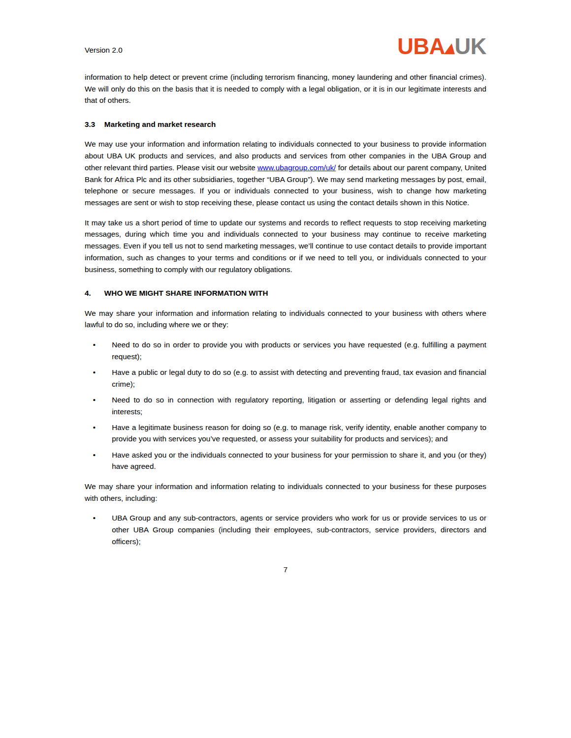Version 2.0
UBA▴UK
information to help detect or prevent crime (including terrorism financing, money laundering and other financial crimes). We will only do this on the basis that it is needed to comply with a legal obligation, or it is in our legitimate interests and that of others.
3.3 Marketing and market research
We may use your information and information relating to individuals connected to your business to provide information about UBA UK products and services, and also products and services from other companies in the UBA Group and other relevant third parties. Please visit our website www.ubagroup.com/uk/ for details about our parent company, United Bank for Africa Plc and its other subsidiaries, together “UBA Group”). We may send marketing messages by post, email, telephone or secure messages. If you or individuals connected to your business, wish to change how marketing messages are sent or wish to stop receiving these, please contact us using the contact details shown in this Notice.
It may take us a short period of time to update our systems and records to reflect requests to stop receiving marketing messages, during which time you and individuals connected to your business may continue to receive marketing messages. Even if you tell us not to send marketing messages, we’ll continue to use contact details to provide important information, such as changes to your terms and conditions or if we need to tell you, or individuals connected to your business, something to comply with our regulatory obligations.
4. WHO WE MIGHT SHARE INFORMATION WITH
We may share your information and information relating to individuals connected to your business with others where lawful to do so, including where we or they:
Need to do so in order to provide you with products or services you have requested (e.g. fulfilling a payment request);
Have a public or legal duty to do so (e.g. to assist with detecting and preventing fraud, tax evasion and financial crime);
Need to do so in connection with regulatory reporting, litigation or asserting or defending legal rights and interests;
Have a legitimate business reason for doing so (e.g. to manage risk, verify identity, enable another company to provide you with services you’ve requested, or assess your suitability for products and services); and
Have asked you or the individuals connected to your business for your permission to share it, and you (or they) have agreed.
We may share your information and information relating to individuals connected to your business for these purposes with others, including:
UBA Group and any sub-contractors, agents or service providers who work for us or provide services to us or other UBA Group companies (including their employees, sub-contractors, service providers, directors and officers);
7